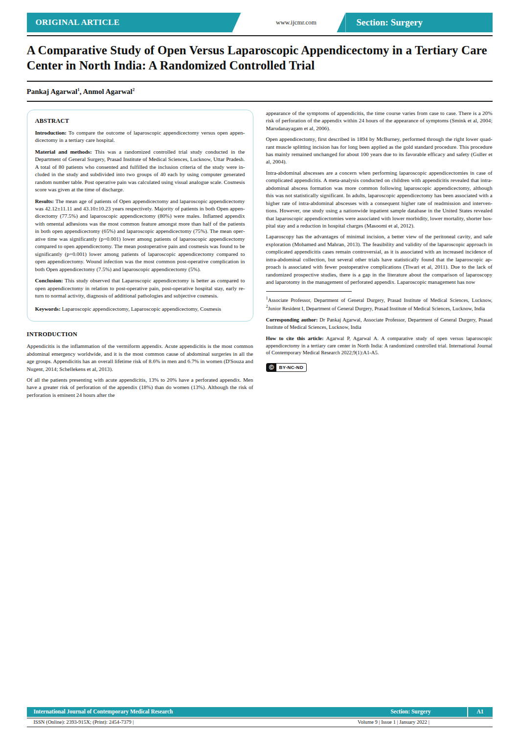ORIGINAL ARTICLE
www.ijcmr.com
Section: Surgery
A Comparative Study of Open Versus Laparoscopic Appendicectomy in a Tertiary Care Center in North India: A Randomized Controlled Trial
Pankaj Agarwal1, Anmol Agarwal2
ABSTRACT
Introduction: To compare the outcome of laparoscopic appendicectomy versus open appendicectomy in a tertiary care hospital.
Material and methods: This was a randomized controlled trial study conducted in the Department of General Surgery, Prasad Institute of Medical Sciences, Lucknow, Uttar Pradesh. A total of 80 patients who consented and fulfilled the inclusion criteria of the study were included in the study and subdivided into two groups of 40 each by using computer generated random number table. Post operative pain was calculated using visual analogue scale. Cosmesis score was given at the time of discharge.
Results: The mean age of patients of Open appendicectomy and laparoscopic appendicectomy was 42.12±11.11 and 43.10±10.23 years respectively. Majority of patients in both Open appendicectomy (77.5%) and laparoscopic appendicectomy (80%) were males. Inflamed appendix with omental adhesions was the most common feature amongst more than half of the patients in both open appendicectomy (65%) and laparoscopic appendicectomy (75%). The mean operative time was significantly (p=0.001) lower among patients of laparoscopic appendicectomy compared to open appendicectomy. The mean postoperative pain and cosmesis was found to be significantly (p=0.001) lower among patients of laparoscopic appendicectomy compared to open appendicectomy. Wound infection was the most common post-operative complication in both Open appendicectomy (7.5%) and laparoscopic appendicectomy (5%).
Conclusion: This study observed that Laparoscopic appendicectomy is better as compared to open appendicectomy in relation to post-operative pain, post-operative hospital stay, early return to normal activity, diagnosis of additional pathologies and subjective cosmesis.
Keywords: Laparoscopic appendicectomy, Laparoscopic appendicectomy, Cosmesis
INTRODUCTION
Appendicitis is the inflammation of the vermiform appendix. Acute appendicitis is the most common abdominal emergency worldwide, and it is the most common cause of abdominal surgeries in all the age groups. Appendicitis has an overall lifetime risk of 8.6% in men and 6.7% in women (D'Souza and Nugent, 2014; Schellekens et al, 2013).
Of all the patients presenting with acute appendicitis, 13% to 20% have a perforated appendix. Men have a greater risk of perforation of the appendix (18%) than do women (13%). Although the risk of perforation is eminent 24 hours after the
appearance of the symptoms of appendicitis, the time course varies from case to case. There is a 20% risk of perforation of the appendix within 24 hours of the appearance of symptoms (Smink et al, 2004; Marudanayagam et al, 2006).
Open appendicectomy, first described in 1894 by McBurney, performed through the right lower quadrant muscle splitting incision has for long been applied as the gold standard procedure. This procedure has mainly remained unchanged for about 100 years due to its favorable efficacy and safety (Guller et al, 2004).
Intra-abdominal abscesses are a concern when performing laparoscopic appendicectomies in case of complicated appendicitis. A meta-analysis conducted on children with appendicitis revealed that intra-abdominal abscess formation was more common following laparoscopic appendicectomy, although this was not statistically significant. In adults, laparoscopic appendicectomy has been associated with a higher rate of intra-abdominal abscesses with a consequent higher rate of readmission and interventions. However, one study using a nationwide inpatient sample database in the United States revealed that laparoscopic appendicectomies were associated with lower morbidity, lower mortality, shorter hospital stay and a reduction in hospital charges (Masoomi et al, 2012).
Laparoscopy has the advantages of minimal incision, a better view of the peritoneal cavity, and safe exploration (Mohamed and Mahran, 2013). The feasibility and validity of the laparoscopic approach in complicated appendicitis cases remain controversial, as it is associated with an increased incidence of intra-abdominal collection, but several other trials have statistically found that the laparoscopic approach is associated with fewer postoperative complications (Tiwari et al, 2011). Due to the lack of randomized prospective studies, there is a gap in the literature about the comparison of laparoscopy and laparotomy in the management of perforated appendix. Laparoscopic management has now
1Associate Professor, Department of General Durgery, Prasad Institute of Medical Sciences, Lucknow, 2Junior Resident I, Department of General Durgery, Prasad Institute of Medical Sciences, Lucknow, India
Corresponding author: Dr Pankaj Agarwal, Associate Professor, Department of General Durgery, Prasad Institute of Medical Sciences, Lucknow, India
How to cite this article: Agarwal P, Agarwal A. A comparative study of open versus laparoscopic appendicectomy in a tertiary care center in North India: A randomized controlled trial. International Journal of Contemporary Medical Research 2022;9(1):A1-A5.
Ⓒ BY-NC-ND
International Journal of Contemporary Medical Research
Section: Surgery
A1
ISSN (Online): 2393-915X; (Print): 2454-7379 |
Volume 9 | Issue 1 | January 2022 |